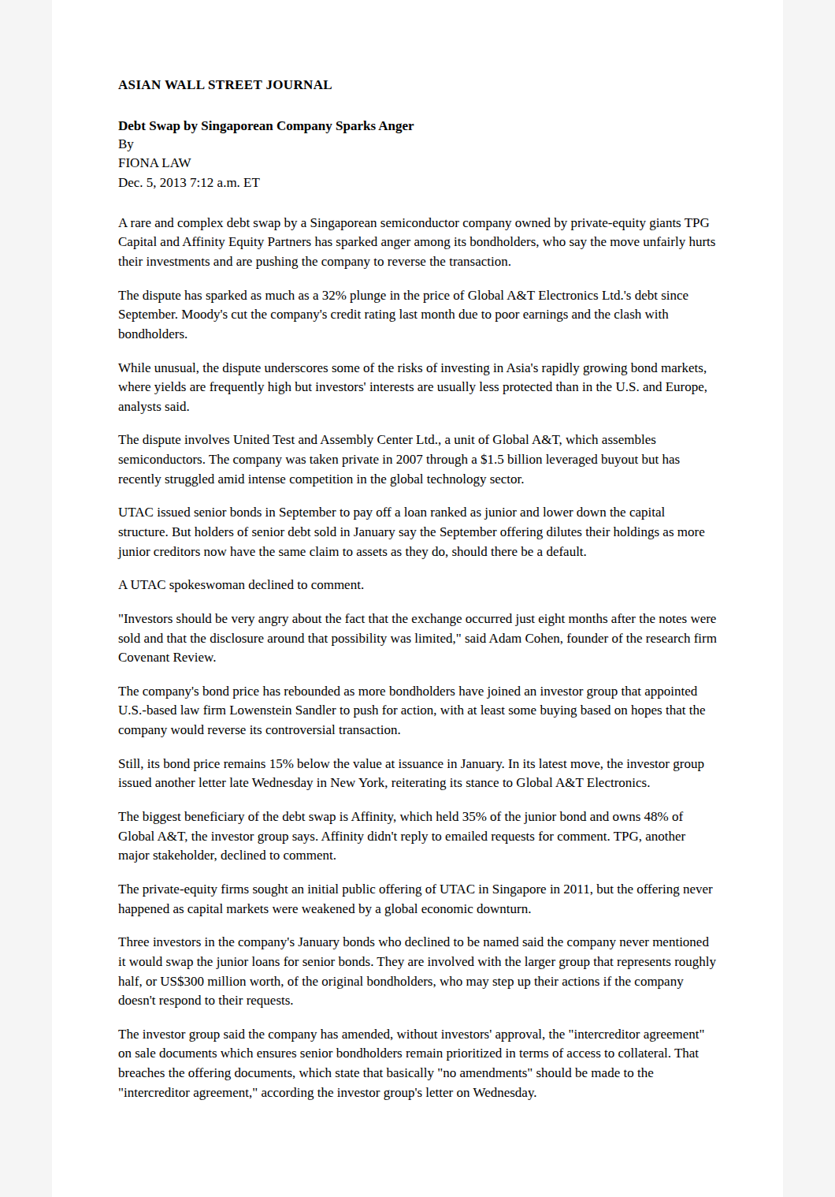ASIAN WALL STREET JOURNAL
Debt Swap by Singaporean Company Sparks Anger
ByFIONA LAW
Dec. 5, 2013 7:12 a.m. ET
A rare and complex debt swap by a Singaporean semiconductor company owned by private-equity giants TPG Capital and Affinity Equity Partners has sparked anger among its bondholders, who say the move unfairly hurts their investments and are pushing the company to reverse the transaction.
The dispute has sparked as much as a 32% plunge in the price of Global A&T Electronics Ltd.'s debt since September. Moody's cut the company's credit rating last month due to poor earnings and the clash with bondholders.
While unusual, the dispute underscores some of the risks of investing in Asia's rapidly growing bond markets, where yields are frequently high but investors' interests are usually less protected than in the U.S. and Europe, analysts said.
The dispute involves United Test and Assembly Center Ltd., a unit of Global A&T, which assembles semiconductors. The company was taken private in 2007 through a $1.5 billion leveraged buyout but has recently struggled amid intense competition in the global technology sector.
UTAC issued senior bonds in September to pay off a loan ranked as junior and lower down the capital structure. But holders of senior debt sold in January say the September offering dilutes their holdings as more junior creditors now have the same claim to assets as they do, should there be a default.
A UTAC spokeswoman declined to comment.
"Investors should be very angry about the fact that the exchange occurred just eight months after the notes were sold and that the disclosure around that possibility was limited," said Adam Cohen, founder of the research firm Covenant Review.
The company's bond price has rebounded as more bondholders have joined an investor group that appointed U.S.-based law firm Lowenstein Sandler to push for action, with at least some buying based on hopes that the company would reverse its controversial transaction.
Still, its bond price remains 15% below the value at issuance in January. In its latest move, the investor group issued another letter late Wednesday in New York, reiterating its stance to Global A&T Electronics.
The biggest beneficiary of the debt swap is Affinity, which held 35% of the junior bond and owns 48% of Global A&T, the investor group says. Affinity didn't reply to emailed requests for comment. TPG, another major stakeholder, declined to comment.
The private-equity firms sought an initial public offering of UTAC in Singapore in 2011, but the offering never happened as capital markets were weakened by a global economic downturn.
Three investors in the company's January bonds who declined to be named said the company never mentioned it would swap the junior loans for senior bonds. They are involved with the larger group that represents roughly half, or US$300 million worth, of the original bondholders, who may step up their actions if the company doesn't respond to their requests.
The investor group said the company has amended, without investors' approval, the "intercreditor agreement" on sale documents which ensures senior bondholders remain prioritized in terms of access to collateral. That breaches the offering documents, which state that basically "no amendments" should be made to the "intercreditor agreement," according the investor group's letter on Wednesday.